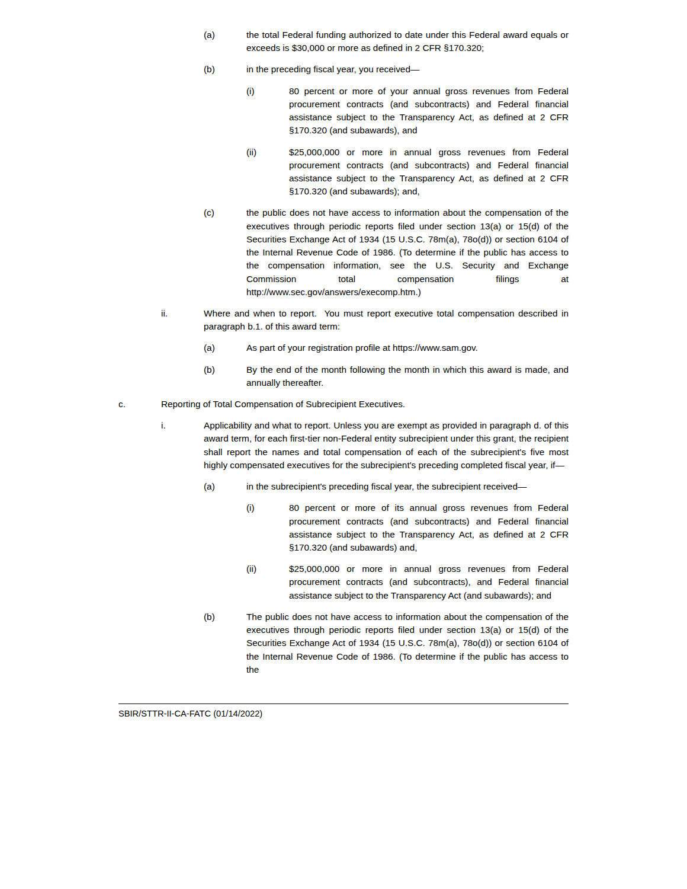(a)
the total Federal funding authorized to date under this Federal award equals or exceeds is $30,000 or more as defined in 2 CFR §170.320;
(b)
in the preceding fiscal year, you received—
(i)
80 percent or more of your annual gross revenues from Federal procurement contracts (and subcontracts) and Federal financial assistance subject to the Transparency Act, as defined at 2 CFR §170.320 (and subawards), and
(ii)
$25,000,000 or more in annual gross revenues from Federal procurement contracts (and subcontracts) and Federal financial assistance subject to the Transparency Act, as defined at 2 CFR §170.320 (and subawards); and,
(c)
the public does not have access to information about the compensation of the executives through periodic reports filed under section 13(a) or 15(d) of the Securities Exchange Act of 1934 (15 U.S.C. 78m(a), 78o(d)) or section 6104 of the Internal Revenue Code of 1986. (To determine if the public has access to the compensation information, see the U.S. Security and Exchange Commission total compensation filings at http://www.sec.gov/answers/execomp.htm.)
ii.
Where and when to report. You must report executive total compensation described in paragraph b.1. of this award term:
(a)
As part of your registration profile at https://www.sam.gov.
(b)
By the end of the month following the month in which this award is made, and annually thereafter.
c.
Reporting of Total Compensation of Subrecipient Executives.
i.
Applicability and what to report. Unless you are exempt as provided in paragraph d. of this award term, for each first-tier non-Federal entity subrecipient under this grant, the recipient shall report the names and total compensation of each of the subrecipient's five most highly compensated executives for the subrecipient's preceding completed fiscal year, if—
(a)
in the subrecipient's preceding fiscal year, the subrecipient received—
(i)
80 percent or more of its annual gross revenues from Federal procurement contracts (and subcontracts) and Federal financial assistance subject to the Transparency Act, as defined at 2 CFR §170.320 (and subawards) and,
(ii)
$25,000,000 or more in annual gross revenues from Federal procurement contracts (and subcontracts), and Federal financial assistance subject to the Transparency Act (and subawards); and
(b)
The public does not have access to information about the compensation of the executives through periodic reports filed under section 13(a) or 15(d) of the Securities Exchange Act of 1934 (15 U.S.C. 78m(a), 78o(d)) or section 6104 of the Internal Revenue Code of 1986. (To determine if the public has access to the
SBIR/STTR-II-CA-FATC (01/14/2022)